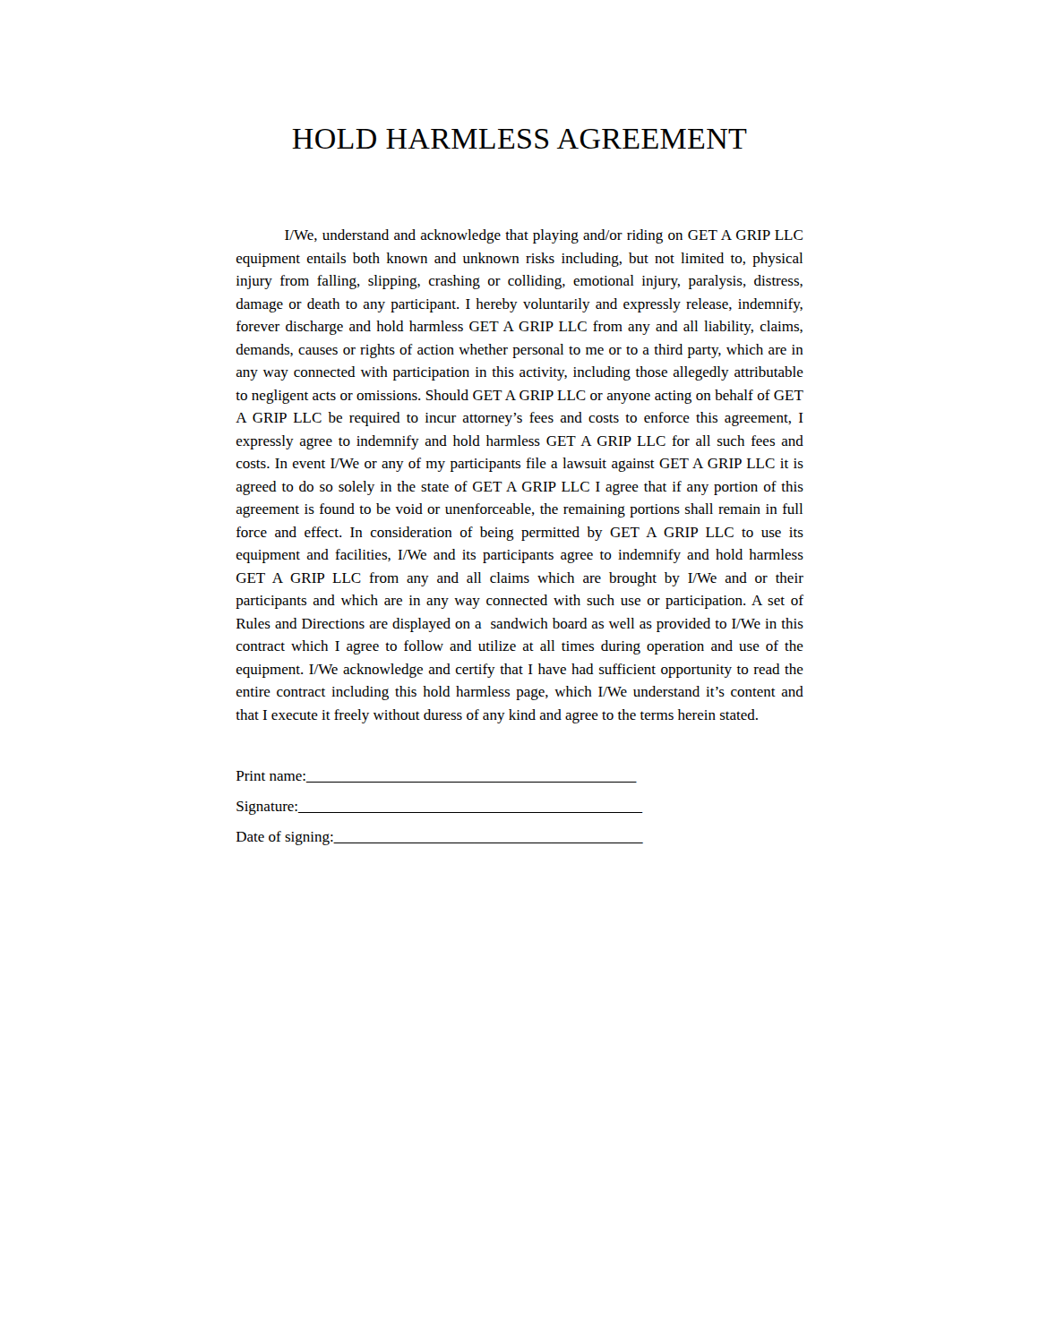HOLD HARMLESS AGREEMENT
I/We, understand and acknowledge that playing and/or riding on GET A GRIP LLC equipment entails both known and unknown risks including, but not limited to, physical injury from falling, slipping, crashing or colliding, emotional injury, paralysis, distress, damage or death to any participant. I hereby voluntarily and expressly release, indemnify, forever discharge and hold harmless GET A GRIP LLC from any and all liability, claims, demands, causes or rights of action whether personal to me or to a third party, which are in any way connected with participation in this activity, including those allegedly attributable to negligent acts or omissions. Should GET A GRIP LLC or anyone acting on behalf of GET A GRIP LLC be required to incur attorney’s fees and costs to enforce this agreement, I expressly agree to indemnify and hold harmless GET A GRIP LLC for all such fees and costs. In event I/We or any of my participants file a lawsuit against GET A GRIP LLC it is agreed to do so solely in the state of GET A GRIP LLC I agree that if any portion of this agreement is found to be void or unenforceable, the remaining portions shall remain in full force and effect. In consideration of being permitted by GET A GRIP LLC to use its equipment and facilities, I/We and its participants agree to indemnify and hold harmless GET A GRIP LLC from any and all claims which are brought by I/We and or their participants and which are in any way connected with such use or participation. A set of Rules and Directions are displayed on a sandwich board as well as provided to I/We in this contract which I agree to follow and utilize at all times during operation and use of the equipment. I/We acknowledge and certify that I have had sufficient opportunity to read the entire contract including this hold harmless page, which I/We understand it’s content and that I execute it freely without duress of any kind and agree to the terms herein stated.
Print name:_______________________________________________
Signature:_________________________________________________
Date of signing:____________________________________________